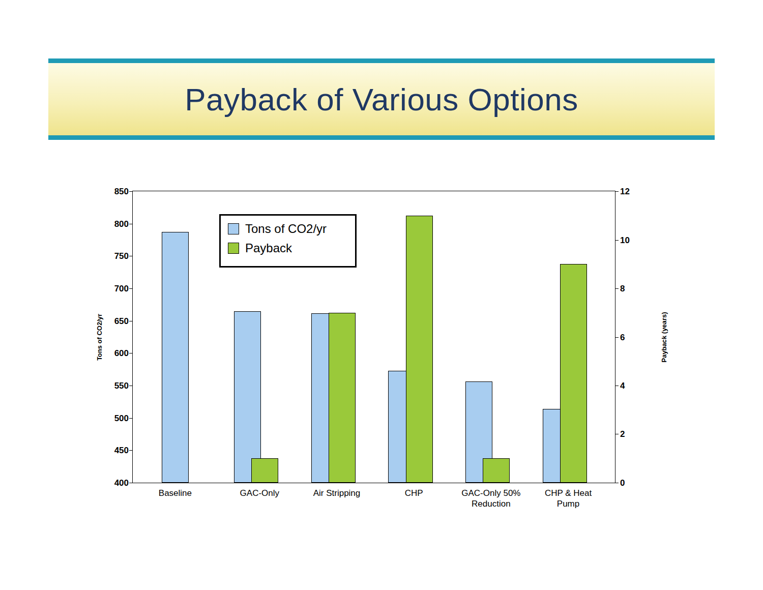Payback of Various Options
Tons of CO2/yr
Payback (years)
850
800
750
700
650
600
550
500
450
400
12
10
8
6
4
2
0
Baseline
GAC-Only
Air Stripping
CHP
GAC-Only 50%
Reduction
CHP & Heat
Pump
Tons of CO2/yr
Payback